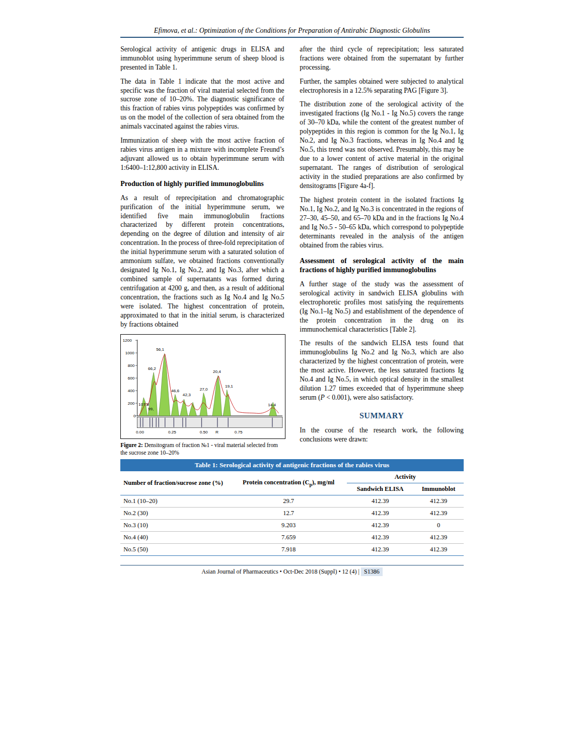Efimova, et al.: Optimization of the Conditions for Preparation of Antirabic Diagnostic Globulins
Serological activity of antigenic drugs in ELISA and immunoblot using hyperimmune serum of sheep blood is presented in Table 1.
The data in Table 1 indicate that the most active and specific was the fraction of viral material selected from the sucrose zone of 10–20%. The diagnostic significance of this fraction of rabies virus polypeptides was confirmed by us on the model of the collection of sera obtained from the animals vaccinated against the rabies virus.
Immunization of sheep with the most active fraction of rabies virus antigen in a mixture with incomplete Freund’s adjuvant allowed us to obtain hyperimmune serum with 1:6400–1:12,800 activity in ELISA.
Production of highly purified immunoglobulins
As a result of reprecipitation and chromatographic purification of the initial hyperimmune serum, we identified five main immunoglobulin fractions characterized by different protein concentrations, depending on the degree of dilution and intensity of air concentration. In the process of three-fold reprecipitation of the initial hyperimmune serum with a saturated solution of ammonium sulfate, we obtained fractions conventionally designated Ig No.1, Ig No.2, and Ig No.3, after which a combined sample of supernatants was formed during centrifugation at 4200 g, and then, as a result of additional concentration, the fractions such as Ig No.4 and Ig No.5 were isolated. The highest concentration of protein, approximated to that in the initial serum, is characterized by fractions obtained
Figure 2: Densitogram of fraction №1 - viral material selected from the sucrose zone 10–20%
after the third cycle of reprecipitation; less saturated fractions were obtained from the supernatant by further processing.
Further, the samples obtained were subjected to analytical electrophoresis in a 12.5% separating PAG [Figure 3].
The distribution zone of the serological activity of the investigated fractions (Ig No.1 - Ig No.5) covers the range of 30–70 kDa, while the content of the greatest number of polypeptides in this region is common for the Ig No.1, Ig No.2, and Ig No.3 fractions, whereas in Ig No.4 and Ig No.5, this trend was not observed. Presumably, this may be due to a lower content of active material in the original supernatant. The ranges of distribution of serological activity in the studied preparations are also confirmed by densitograms [Figure 4a-f].
The highest protein content in the isolated fractions Ig No.1, Ig No.2, and Ig No.3 is concentrated in the regions of 27–30, 45–50, and 65–70 kDa and in the fractions Ig No.4 and Ig No.5 - 50–65 kDa, which correspond to polypeptide determinants revealed in the analysis of the antigen obtained from the rabies virus.
Assessment of serological activity of the main fractions of highly purified immunoglobulins
A further stage of the study was the assessment of serological activity in sandwich ELISA globulins with electrophoretic profiles most satisfying the requirements (Ig No.1–Ig No.5) and establishment of the dependence of the protein concentration in the drug on its immunochemical characteristics [Table 2].
The results of the sandwich ELISA tests found that immunoglobulins Ig No.2 and Ig No.3, which are also characterized by the highest concentration of protein, were the most active. However, the less saturated fractions Ig No.4 and Ig No.5, in which optical density in the smallest dilution 1.27 times exceeded that of hyperimmune sheep serum (P < 0.001), were also satisfactory.
SUMMARY
In the course of the research work, the following conclusions were drawn:
Table 1: Serological activity of antigenic fractions of the rabies virus
| Number of fraction/sucrose zone (%) | Protein concentration (C p ), mg/ml | Activity |
| --- | --- | --- |
| Sandwich ELISA | Immunoblot |
| No.1 (10–20) | 29.7 | 412.39 | 412.39 |
| No.2 (30) | 12.7 | 412.39 | 412.39 |
| No.3 (10) | 9.203 | 412.39 | 0 |
| No.4 (40) | 7.659 | 412.39 | 412.39 |
| No.5 (50) | 7.918 | 412.39 | 412.39 |
Asian Journal of Pharmaceutics • Oct-Dec 2018 (Suppl) • 12 (4) | S1386